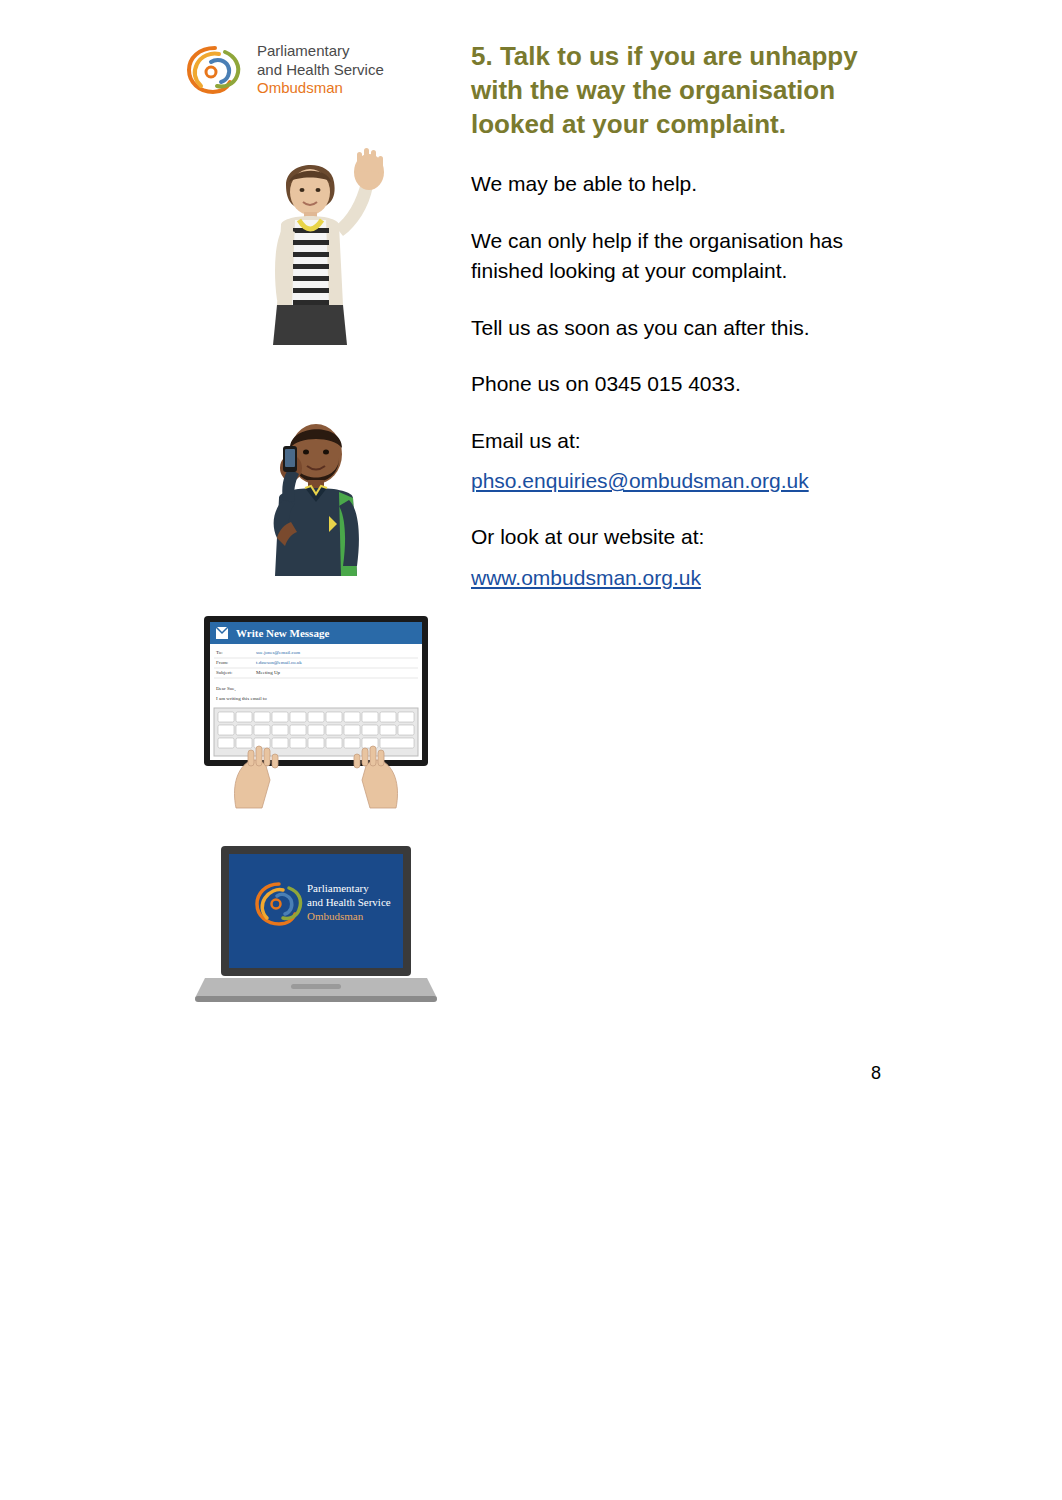Parliamentary
and Health Service
Ombudsman
Write New Message To: sue.jones@email.com From: t.dawson@email.co.uk Subject: Meeting Up Dear Sue, I am writing this email to
Parliamentary and Health Service Ombudsman
5. Talk to us if you are unhappy with the way the organisation looked at your complaint.
We may be able to help.
We can only help if the organisation has finished looking at your complaint.
Tell us as soon as you can after this.
Phone us on 0345 015 4033.
Email us at:
phso.enquiries@ombudsman.org.uk
Or look at our website at:
www.ombudsman.org.uk
8